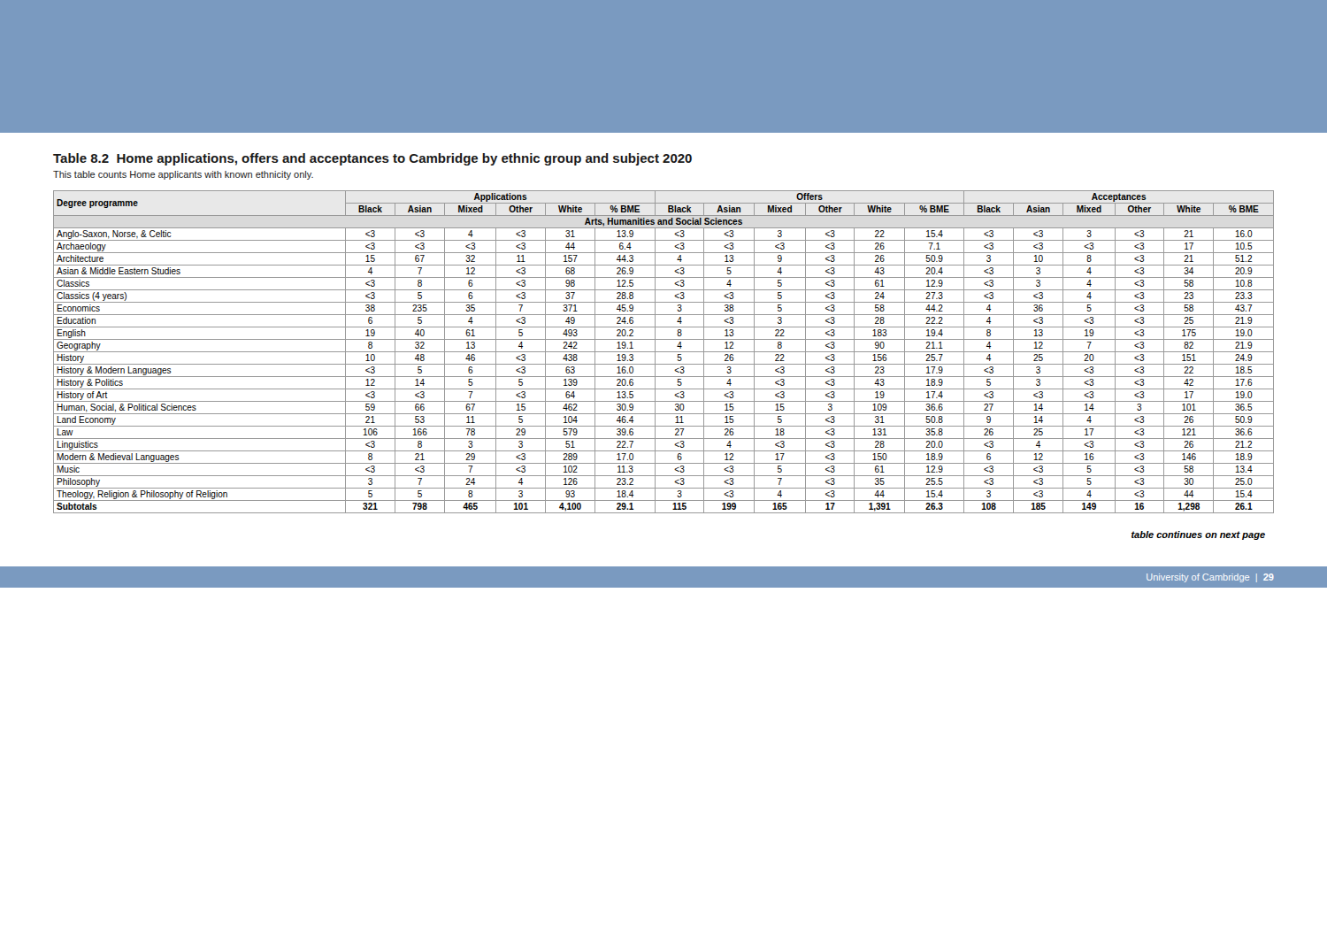Table 8.2 Home applications, offers and acceptances to Cambridge by ethnic group and subject 2020
This table counts Home applicants with known ethnicity only.
| Degree programme | Applications | Offers | Acceptances |
| --- | --- | --- | --- |
| Black | Asian | Mixed | Other | White | % BME | Black | Asian | Mixed | Other | White | % BME | Black | Asian | Mixed | Other | White | % BME |
| Arts, Humanities and Social Sciences |
| Anglo-Saxon, Norse, & Celtic | <3 | <3 | 4 | <3 | 31 | 13.9 | <3 | <3 | 3 | <3 | 22 | 15.4 | <3 | <3 | 3 | <3 | 21 | 16.0 |
| Archaeology | <3 | <3 | <3 | <3 | 44 | 6.4 | <3 | <3 | <3 | <3 | 26 | 7.1 | <3 | <3 | <3 | <3 | 17 | 10.5 |
| Architecture | 15 | 67 | 32 | 11 | 157 | 44.3 | 4 | 13 | 9 | <3 | 26 | 50.9 | 3 | 10 | 8 | <3 | 21 | 51.2 |
| Asian & Middle Eastern Studies | 4 | 7 | 12 | <3 | 68 | 26.9 | <3 | 5 | 4 | <3 | 43 | 20.4 | <3 | 3 | 4 | <3 | 34 | 20.9 |
| Classics | <3 | 8 | 6 | <3 | 98 | 12.5 | <3 | 4 | 5 | <3 | 61 | 12.9 | <3 | 3 | 4 | <3 | 58 | 10.8 |
| Classics (4 years) | <3 | 5 | 6 | <3 | 37 | 28.8 | <3 | <3 | 5 | <3 | 24 | 27.3 | <3 | <3 | 4 | <3 | 23 | 23.3 |
| Economics | 38 | 235 | 35 | 7 | 371 | 45.9 | 3 | 38 | 5 | <3 | 58 | 44.2 | 4 | 36 | 5 | <3 | 58 | 43.7 |
| Education | 6 | 5 | 4 | <3 | 49 | 24.6 | 4 | <3 | 3 | <3 | 28 | 22.2 | 4 | <3 | <3 | <3 | 25 | 21.9 |
| English | 19 | 40 | 61 | 5 | 493 | 20.2 | 8 | 13 | 22 | <3 | 183 | 19.4 | 8 | 13 | 19 | <3 | 175 | 19.0 |
| Geography | 8 | 32 | 13 | 4 | 242 | 19.1 | 4 | 12 | 8 | <3 | 90 | 21.1 | 4 | 12 | 7 | <3 | 82 | 21.9 |
| History | 10 | 48 | 46 | <3 | 438 | 19.3 | 5 | 26 | 22 | <3 | 156 | 25.7 | 4 | 25 | 20 | <3 | 151 | 24.9 |
| History & Modern Languages | <3 | 5 | 6 | <3 | 63 | 16.0 | <3 | 3 | <3 | <3 | 23 | 17.9 | <3 | 3 | <3 | <3 | 22 | 18.5 |
| History & Politics | 12 | 14 | 5 | 5 | 139 | 20.6 | 5 | 4 | <3 | <3 | 43 | 18.9 | 5 | 3 | <3 | <3 | 42 | 17.6 |
| History of Art | <3 | <3 | 7 | <3 | 64 | 13.5 | <3 | <3 | <3 | <3 | 19 | 17.4 | <3 | <3 | <3 | <3 | 17 | 19.0 |
| Human, Social, & Political Sciences | 59 | 66 | 67 | 15 | 462 | 30.9 | 30 | 15 | 15 | 3 | 109 | 36.6 | 27 | 14 | 14 | 3 | 101 | 36.5 |
| Land Economy | 21 | 53 | 11 | 5 | 104 | 46.4 | 11 | 15 | 5 | <3 | 31 | 50.8 | 9 | 14 | 4 | <3 | 26 | 50.9 |
| Law | 106 | 166 | 78 | 29 | 579 | 39.6 | 27 | 26 | 18 | <3 | 131 | 35.8 | 26 | 25 | 17 | <3 | 121 | 36.6 |
| Linguistics | <3 | 8 | 3 | 3 | 51 | 22.7 | <3 | 4 | <3 | <3 | 28 | 20.0 | <3 | 4 | <3 | <3 | 26 | 21.2 |
| Modern & Medieval Languages | 8 | 21 | 29 | <3 | 289 | 17.0 | 6 | 12 | 17 | <3 | 150 | 18.9 | 6 | 12 | 16 | <3 | 146 | 18.9 |
| Music | <3 | <3 | 7 | <3 | 102 | 11.3 | <3 | <3 | 5 | <3 | 61 | 12.9 | <3 | <3 | 5 | <3 | 58 | 13.4 |
| Philosophy | 3 | 7 | 24 | 4 | 126 | 23.2 | <3 | <3 | 7 | <3 | 35 | 25.5 | <3 | <3 | 5 | <3 | 30 | 25.0 |
| Theology, Religion & Philosophy of Religion | 5 | 5 | 8 | 3 | 93 | 18.4 | 3 | <3 | 4 | <3 | 44 | 15.4 | 3 | <3 | 4 | <3 | 44 | 15.4 |
| Subtotals | 321 | 798 | 465 | 101 | 4,100 | 29.1 | 115 | 199 | 165 | 17 | 1,391 | 26.3 | 108 | 185 | 149 | 16 | 1,298 | 26.1 |
table continues on next page
University of Cambridge | 29